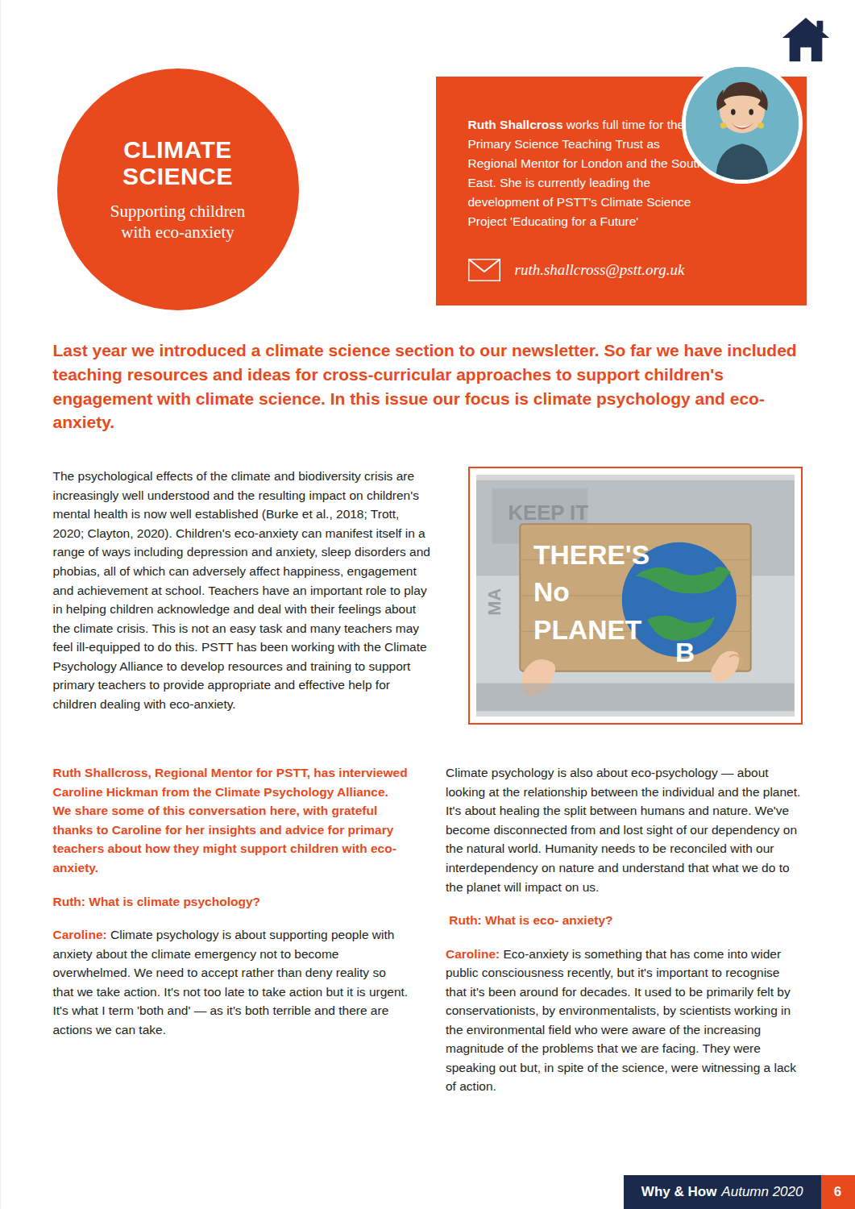CLIMATE
SCIENCE
Supporting children
with eco-anxiety
Ruth Shallcross works full time for the Primary Science Teaching Trust as Regional Mentor for London and the South East. She is currently leading the development of PSTT's Climate Science Project 'Educating for a Future'
ruth.shallcross@pstt.org.uk
Last year we introduced a climate science section to our newsletter. So far we have included teaching resources and ideas for cross-curricular approaches to support children's engagement with climate science. In this issue our focus is climate psychology and eco-anxiety.
The psychological effects of the climate and biodiversity crisis are increasingly well understood and the resulting impact on children's mental health is now well established (Burke et al., 2018; Trott, 2020; Clayton, 2020). Children's eco-anxiety can manifest itself in a range of ways including depression and anxiety, sleep disorders and phobias, all of which can adversely affect happiness, engagement and achievement at school. Teachers have an important role to play in helping children acknowledge and deal with their feelings about the climate crisis. This is not an easy task and many teachers may feel ill-equipped to do this. PSTT has been working with the Climate Psychology Alliance to develop resources and training to support primary teachers to provide appropriate and effective help for children dealing with eco-anxiety.
KEEP IT MA THERE'S No PLANET B
Ruth Shallcross, Regional Mentor for PSTT, has interviewed Caroline Hickman from the Climate Psychology Alliance. We share some of this conversation here, with grateful thanks to Caroline for her insights and advice for primary teachers about how they might support children with eco-anxiety.
Ruth: What is climate psychology?
Caroline: Climate psychology is about supporting people with anxiety about the climate emergency not to become overwhelmed. We need to accept rather than deny reality so that we take action. It's not too late to take action but it is urgent. It's what I term 'both and' — as it's both terrible and there are actions we can take.
Climate psychology is also about eco-psychology — about looking at the relationship between the individual and the planet. It's about healing the split between humans and nature. We've become disconnected from and lost sight of our dependency on the natural world. Humanity needs to be reconciled with our interdependency on nature and understand that what we do to the planet will impact on us.
Ruth: What is eco- anxiety?
Caroline: Eco-anxiety is something that has come into wider public consciousness recently, but it's important to recognise that it's been around for decades. It used to be primarily felt by conservationists, by environmentalists, by scientists working in the environmental field who were aware of the increasing magnitude of the problems that we are facing. They were speaking out but, in spite of the science, were witnessing a lack of action.
Why & How Autumn 2020
6